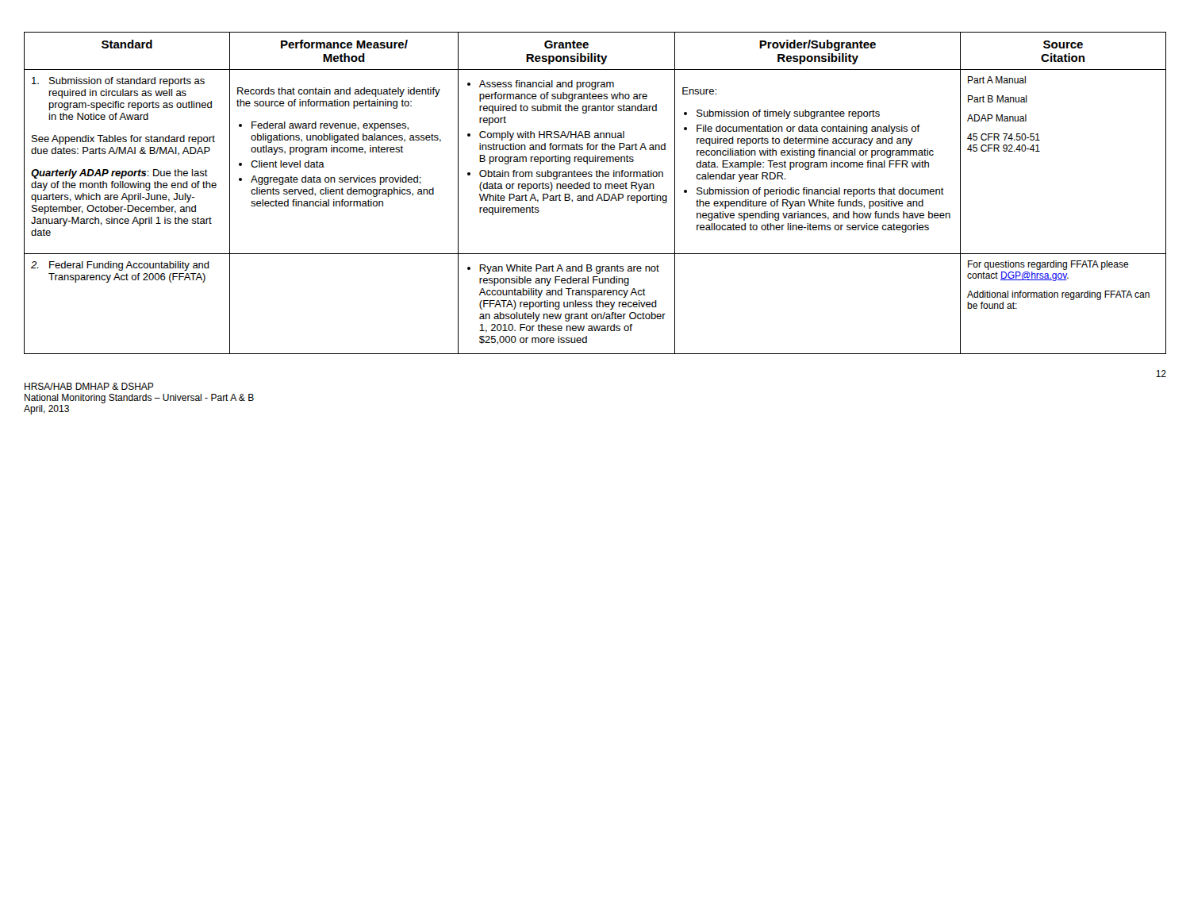| Standard | Performance Measure/ Method | Grantee Responsibility | Provider/Subgrantee Responsibility | Source Citation |
| --- | --- | --- | --- | --- |
| 1. Submission of standard reports as required in circulars as well as program-specific reports as outlined in the Notice of Award See Appendix Tables for standard report due dates: Parts A/MAI & B/MAI, ADAP Quarterly ADAP reports : Due the last day of the month following the end of the quarters, which are April-June, July-September, October-December, and January-March, since April 1 is the start date | Records that contain and adequately identify the source of information pertaining to: Federal award revenue, expenses, obligations, unobligated balances, assets, outlays, program income, interest Client level data Aggregate data on services provided; clients served, client demographics, and selected financial information | Assess financial and program performance of subgrantees who are required to submit the grantor standard report Comply with HRSA/HAB annual instruction and formats for the Part A and B program reporting requirements Obtain from subgrantees the information (data or reports) needed to meet Ryan White Part A, Part B, and ADAP reporting requirements | Ensure: Submission of timely subgrantee reports File documentation or data containing analysis of required reports to determine accuracy and any reconciliation with existing financial or programmatic data. Example: Test program income final FFR with calendar year RDR. Submission of periodic financial reports that document the expenditure of Ryan White funds, positive and negative spending variances, and how funds have been reallocated to other line-items or service categories | Part A Manual Part B Manual ADAP Manual 45 CFR 74.50-51 45 CFR 92.40-41 |
| 2. Federal Funding Accountability and Transparency Act of 2006 (FFATA) | | Ryan White Part A and B grants are not responsible any Federal Funding Accountability and Transparency Act (FFATA) reporting unless they received an absolutely new grant on/after October 1, 2010. For these new awards of $25,000 or more issued | | For questions regarding FFATA please contact DGP@hrsa.gov . Additional information regarding FFATA can be found at: |
12
HRSA/HAB DMHAP & DSHAP
National Monitoring Standards – Universal - Part A & B
April, 2013